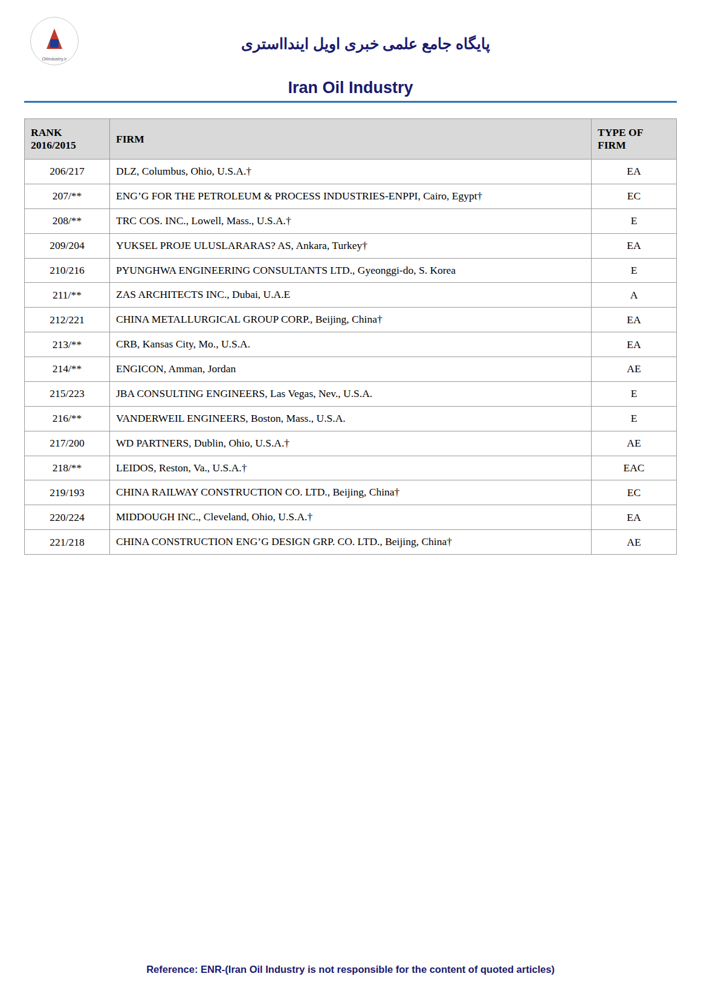Oilindustry.ir
پایگاه جامع علمی خبری اویل ایندااستری
Iran Oil Industry
| RANK 2016/2015 | FIRM | TYPE OF FIRM |
| --- | --- | --- |
| 206/217 | DLZ, Columbus, Ohio, U.S.A.† | EA |
| 207/** | ENG’G FOR THE PETROLEUM & PROCESS INDUSTRIES-ENPPI, Cairo, Egypt† | EC |
| 208/** | TRC COS. INC., Lowell, Mass., U.S.A.† | E |
| 209/204 | YUKSEL PROJE ULUSLARARAS? AS, Ankara, Turkey† | EA |
| 210/216 | PYUNGHWA ENGINEERING CONSULTANTS LTD., Gyeonggi-do, S. Korea | E |
| 211/** | ZAS ARCHITECTS INC., Dubai, U.A.E | A |
| 212/221 | CHINA METALLURGICAL GROUP CORP., Beijing, China† | EA |
| 213/** | CRB, Kansas City, Mo., U.S.A. | EA |
| 214/** | ENGICON, Amman, Jordan | AE |
| 215/223 | JBA CONSULTING ENGINEERS, Las Vegas, Nev., U.S.A. | E |
| 216/** | VANDERWEIL ENGINEERS, Boston, Mass., U.S.A. | E |
| 217/200 | WD PARTNERS, Dublin, Ohio, U.S.A.† | AE |
| 218/** | LEIDOS, Reston, Va., U.S.A.† | EAC |
| 219/193 | CHINA RAILWAY CONSTRUCTION CO. LTD., Beijing, China† | EC |
| 220/224 | MIDDOUGH INC., Cleveland, Ohio, U.S.A.† | EA |
| 221/218 | CHINA CONSTRUCTION ENG’G DESIGN GRP. CO. LTD., Beijing, China† | AE |
Reference: ENR-(Iran Oil Industry is not responsible for the content of quoted articles)